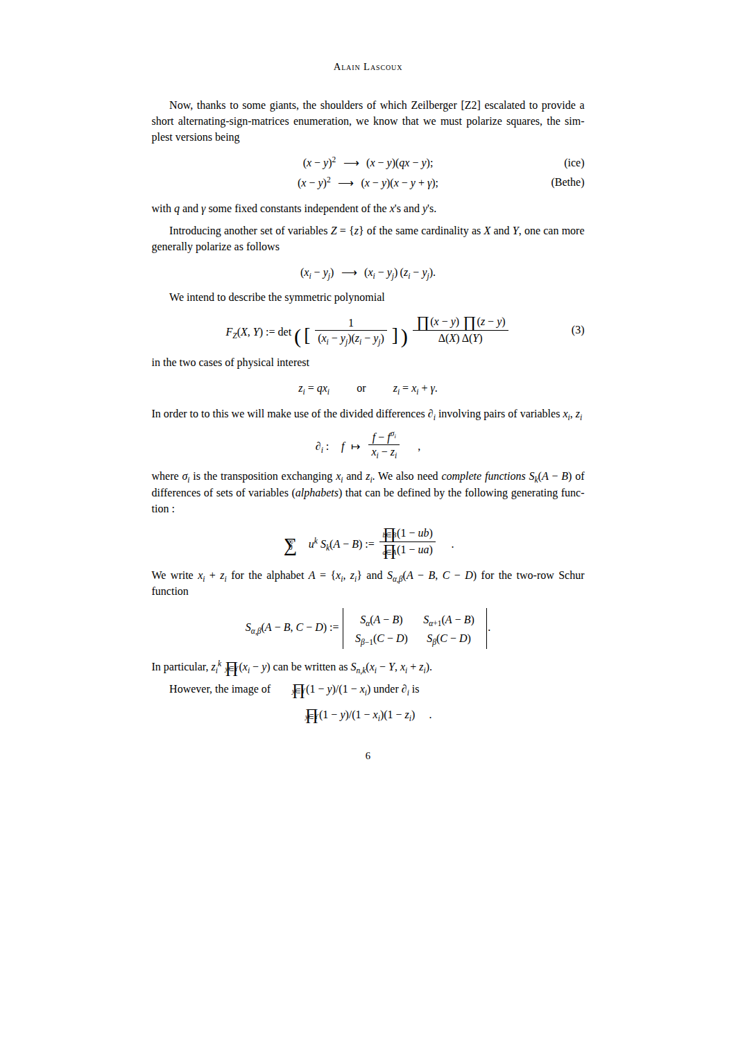Alain Lascoux
Now, thanks to some giants, the shoulders of which Zeilberger [Z2] escalated to provide a short alternating-sign-matrices enumeration, we know that we must polarize squares, the simplest versions being
(x − y)2 ⟶ (x − y)(qx − y); (ice) (x − y)2 ⟶ (x − y)(x − y + γ); (Bethe)
with q and γ some fixed constants independent of the x's and y's.
Introducing another set of variables Z = {z} of the same cardinality as X and Y, one can more generally polarize as follows
(xi − yj) ⟶ (xi − yj) (zi − yj).
We intend to describe the symmetric polynomial
FZ(X, Y) := det ( [ 1 (xi − yj)(zi − yj) ] ) ∏(x − y) ∏(z − y) Δ(X) Δ(Y) (3)
in the two cases of physical interest
zi = qxi or zi = xi + γ.
In order to to this we will make use of the divided differences ∂i involving pairs of variables xi, zi
∂i : f ↦ f − fσi xi − zi ,
where σi is the transposition exchanging xi and zi. We also need complete functions Sk(A − B) of differences of sets of variables (alphabets) that can be defined by the following generating function :
∑∞0 uk Sk(A − B) := ∏b∈B(1 − ub) ∏a∈A(1 − ua) .
We write xi + zi for the alphabet A = {xi, zi} and Sα,β(A − B, C − D) for the two-row Schur function
Sα,β(A − B, C − D) :=
| S α ( A − B ) | S α +1 ( A − B ) |
| S β −1 ( C − D ) | S β ( C − D ) |
.
In particular, zik ∏y∈Y(xi − y) can be written as Sn,k(xi − Y, xi + zi).
However, the image of ∏y∈Y(1 − y)/(1 − xi) under ∂i is
∏y∈Y(1 − y)/(1 − xi)(1 − zi) .
6